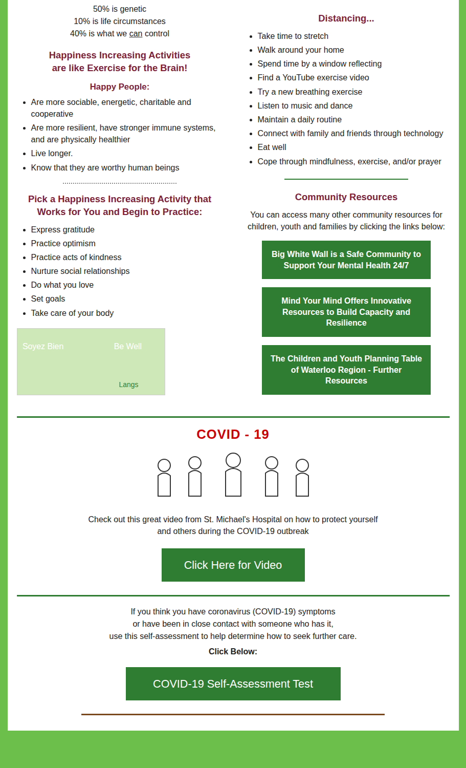50% is genetic
10% is life circumstances
40% is what we can control
Happiness Increasing Activities
are like Exercise for the Brain!
Happy People:
Are more sociable, energetic, charitable and cooperative
Are more resilient, have stronger immune systems, and are physically healthier
Live longer.
Know that they are worthy human beings
Pick a Happiness Increasing Activity that Works for You and Begin to Practice:
Express gratitude
Practice optimism
Practice acts of kindness
Nurture social relationships
Do what you love
Set goals
Take care of your body
Distancing...
Take time to stretch
Walk around your home
Spend time by a window reflecting
Find a YouTube exercise video
Try a new breathing exercise
Listen to music and dance
Maintain a daily routine
Connect with family and friends through technology
Eat well
Cope through mindfulness, exercise, and/or prayer
Community Resources
You can access many other community resources for children, youth and families by clicking the links below:
Big White Wall is a Safe Community to Support Your Mental Health 24/7 Mind Your Mind Offers Innovative Resources to Build Capacity and Resilience The Children and Youth Planning Table of Waterloo Region - Further Resources
COVID - 19
Check out this great video from St. Michael's Hospital on how to protect yourself
and others during the COVID-19 outbreak
Click Here for Video
If you think you have coronavirus (COVID-19) symptoms
or have been in close contact with someone who has it,
use this self-assessment to help determine how to seek further care. Click Below:
COVID-19 Self-Assessment Test